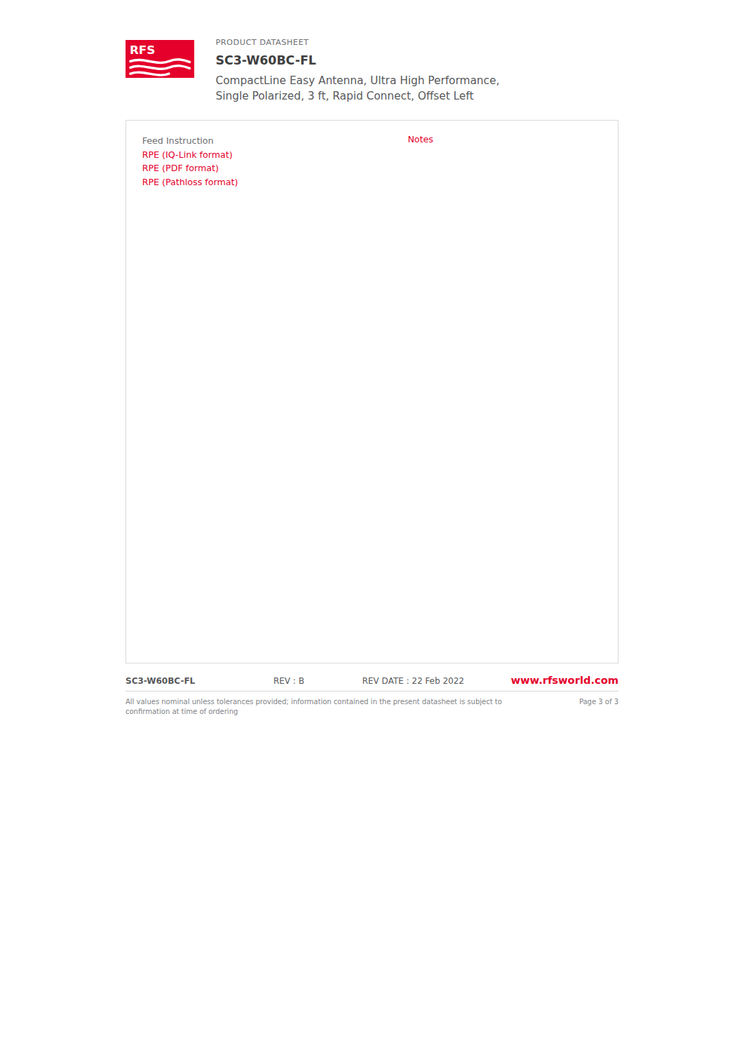RFS
Product Datasheet
SC3-W60BC-FL
CompactLine Easy Antenna, Ultra High Performance,
Single Polarized, 3 ft, Rapid Connect, Offset Left
Feed Instruction
RPE (IQ-Link format)
RPE (PDF format)
RPE (Pathloss format)
Notes
SC3-W60BC-FL
REV : B
REV DATE : 22 Feb 2022
www.rfsworld.com
All values nominal unless tolerances provided; information contained in the present datasheet is subject to confirmation at time of ordering
Page 3 of 3